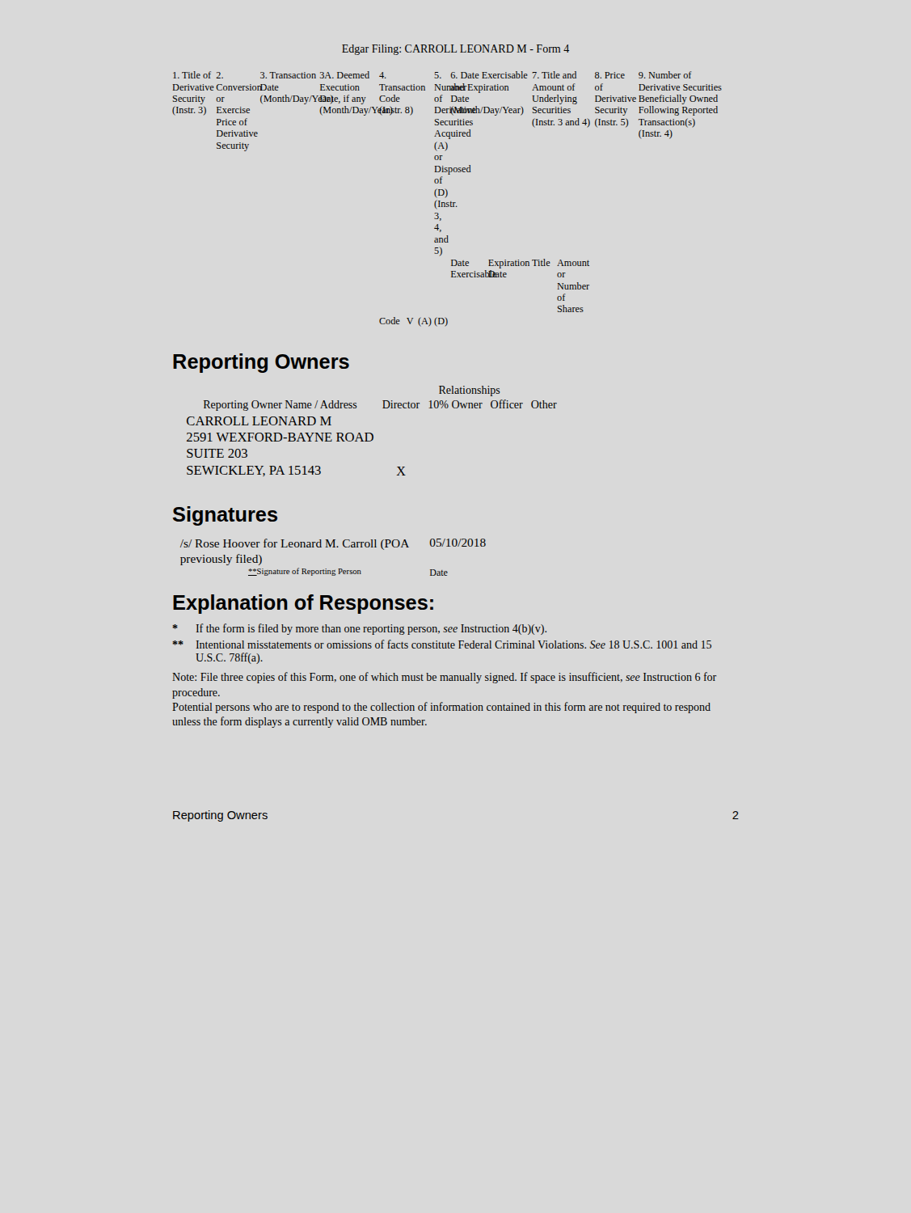Edgar Filing: CARROLL LEONARD M - Form 4
| 1. Title of Derivative Security (Instr. 3) | 2. Conversion or Exercise Price of Derivative Security | 3. Transaction Date (Month/Day/Year) | 3A. Deemed Execution Date, if any (Month/Day/Year) | 4. Transaction Code (Instr. 8) | 5. Number of Derivative Securities Acquired (A) or Disposed of (D) (Instr. 3, 4, and 5) | 6. Date Exercisable and Expiration Date (Month/Day/Year) | 7. Title and Amount of Underlying Securities (Instr. 3 and 4) | 8. Price of Derivative Security (Instr. 5) | 9. Number of Derivative Securities Beneficially Owned Following Reported Transaction(s) (Instr. 4) |
| | | | | | | Date Exercisable | Expiration Date | Title | Amount or Number of Shares | | |
| | | | | Code | V | (A) | (D) | | | | | | |
Reporting Owners
| | Relationships |
| Reporting Owner Name / Address | Director | 10% Owner | Officer | Other |
| CARROLL LEONARD M 2591 WEXFORD-BAYNE ROAD SUITE 203 SEWICKLEY, PA 15143 | X | | | |
Signatures
| /s/ Rose Hoover for Leonard M. Carroll (POA previously filed) | 05/10/2018 |
| ** Signature of Reporting Person | Date |
Explanation of Responses:
| * | If the form is filed by more than one reporting person, see Instruction 4(b)(v). |
| ** | Intentional misstatements or omissions of facts constitute Federal Criminal Violations. See 18 U.S.C. 1001 and 15 U.S.C. 78ff(a). |
Note: File three copies of this Form, one of which must be manually signed. If space is insufficient, see Instruction 6 for procedure.
Potential persons who are to respond to the collection of information contained in this form are not required to respond unless the form displays a currently valid OMB number.
Reporting Owners 2